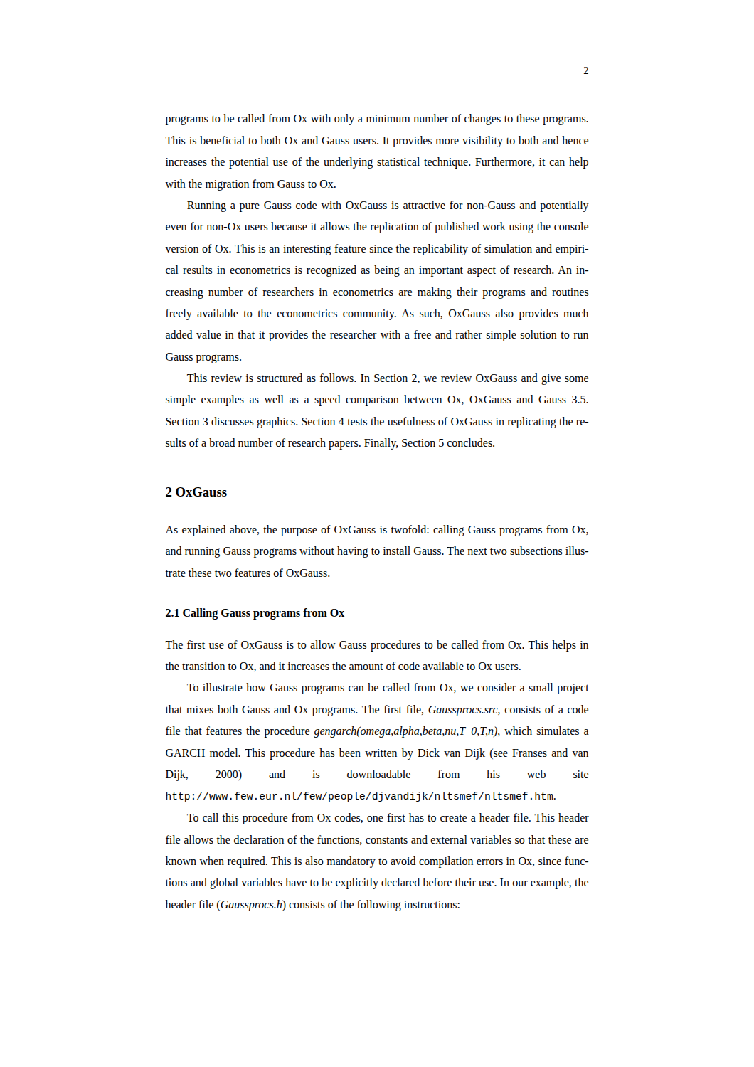2
programs to be called from Ox with only a minimum number of changes to these programs. This is beneficial to both Ox and Gauss users. It provides more visibility to both and hence increases the potential use of the underlying statistical technique. Furthermore, it can help with the migration from Gauss to Ox.
Running a pure Gauss code with OxGauss is attractive for non-Gauss and potentially even for non-Ox users because it allows the replication of published work using the console version of Ox. This is an interesting feature since the replicability of simulation and empirical results in econometrics is recognized as being an important aspect of research. An increasing number of researchers in econometrics are making their programs and routines freely available to the econometrics community. As such, OxGauss also provides much added value in that it provides the researcher with a free and rather simple solution to run Gauss programs.
This review is structured as follows. In Section 2, we review OxGauss and give some simple examples as well as a speed comparison between Ox, OxGauss and Gauss 3.5. Section 3 discusses graphics. Section 4 tests the usefulness of OxGauss in replicating the results of a broad number of research papers. Finally, Section 5 concludes.
2 OxGauss
As explained above, the purpose of OxGauss is twofold: calling Gauss programs from Ox, and running Gauss programs without having to install Gauss. The next two subsections illustrate these two features of OxGauss.
2.1 Calling Gauss programs from Ox
The first use of OxGauss is to allow Gauss procedures to be called from Ox. This helps in the transition to Ox, and it increases the amount of code available to Ox users.
To illustrate how Gauss programs can be called from Ox, we consider a small project that mixes both Gauss and Ox programs. The first file, Gaussprocs.src, consists of a code file that features the procedure gengarch(omega,alpha,beta,nu,T_0,T,n), which simulates a GARCH model. This procedure has been written by Dick van Dijk (see Franses and van Dijk, 2000) and is downloadable from his web site http://www.few.eur.nl/few/people/djvandijk/nltsmef/nltsmef.htm.
To call this procedure from Ox codes, one first has to create a header file. This header file allows the declaration of the functions, constants and external variables so that these are known when required. This is also mandatory to avoid compilation errors in Ox, since functions and global variables have to be explicitly declared before their use. In our example, the header file (Gaussprocs.h) consists of the following instructions: